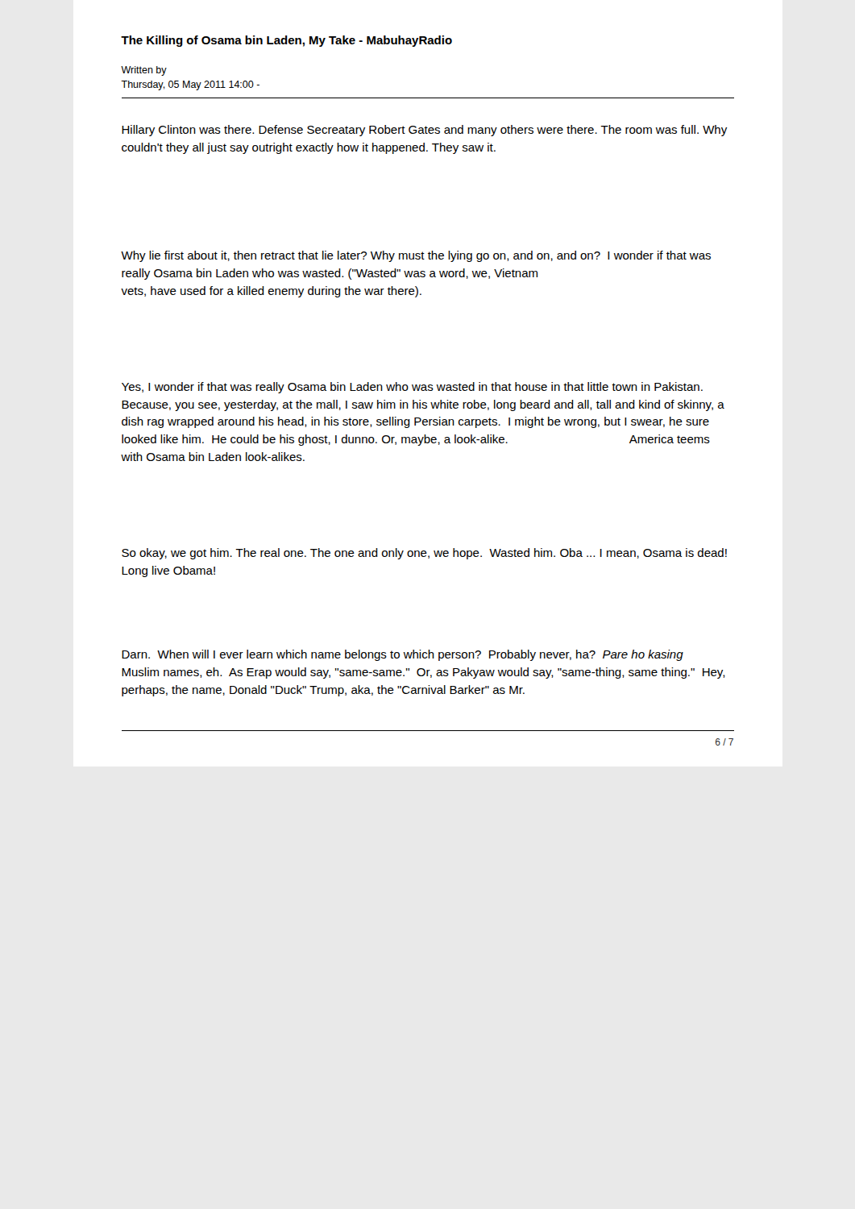The Killing of Osama bin Laden, My Take - MabuhayRadio
Written by
Thursday, 05 May 2011 14:00 -
Hillary Clinton was there. Defense Secreatary Robert Gates and many others were there. The room was full. Why couldn't they all just say outright exactly how it happened. They saw it.
Why lie first about it, then retract that lie later? Why must the lying go on, and on, and on? I wonder if that was really Osama bin Laden who was wasted. ("Wasted" was a word, we, Vietnam
vets, have used for a killed enemy during the war there).
Yes, I wonder if that was really Osama bin Laden who was wasted in that house in that little town in Pakistan. Because, you see, yesterday, at the mall, I saw him in his white robe, long beard and all, tall and kind of skinny, a dish rag wrapped around his head, in his store, selling Persian carpets. I might be wrong, but I swear, he sure looked like him. He could be his ghost, I dunno. Or, maybe, a look-alike. America teems with Osama bin Laden look-alikes.
So okay, we got him. The real one. The one and only one, we hope. Wasted him. Oba ... I mean, Osama is dead! Long live Obama!
Darn. When will I ever learn which name belongs to which person? Probably never, ha? Pare ho kasing
Muslim names, eh. As Erap would say, "same-same." Or, as Pakyaw would say, "same-thing, same thing." Hey, perhaps, the name, Donald "Duck" Trump, aka, the "Carnival Barker" as Mr.
6 / 7